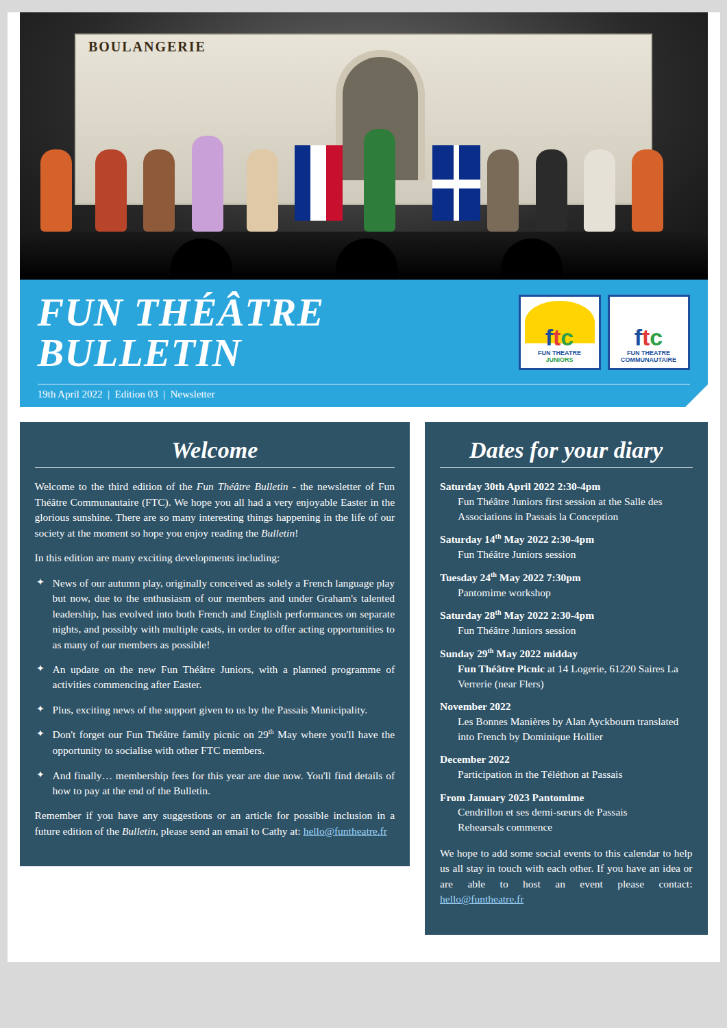BOULANGERIE
FUN THÉÂTRE
BULLETIN
ftc
FUN THEATRE
JUNIORS
ftc
FUN THEATRE
COMMUNAUTAIRE
19th April 2022 | Edition 03 | Newsletter
Welcome
Welcome to the third edition of the Fun Théâtre Bulletin - the newsletter of Fun Théâtre Communautaire (FTC). We hope you all had a very enjoyable Easter in the glorious sunshine. There are so many interesting things happening in the life of our society at the moment so hope you enjoy reading the Bulletin!
In this edition are many exciting developments including:
News of our autumn play, originally conceived as solely a French language play but now, due to the enthusiasm of our members and under Graham's talented leadership, has evolved into both French and English performances on separate nights, and possibly with multiple casts, in order to offer acting opportunities to as many of our members as possible!
An update on the new Fun Théâtre Juniors, with a planned programme of activities commencing after Easter.
Plus, exciting news of the support given to us by the Passais Municipality.
Don't forget our Fun Théâtre family picnic on 29th May where you'll have the opportunity to socialise with other FTC members.
And finally… membership fees for this year are due now. You'll find details of how to pay at the end of the Bulletin.
Remember if you have any suggestions or an article for possible inclusion in a future edition of the Bulletin, please send an email to Cathy at: hello@funtheatre.fr
Dates for your diary
Saturday 30th April 2022 2:30-4pm
Fun Théâtre Juniors first session at the Salle des Associations in Passais la Conception
Saturday 14th May 2022 2:30-4pm
Fun Théâtre Juniors session
Tuesday 24th May 2022 7:30pm
Pantomime workshop
Saturday 28th May 2022 2:30-4pm
Fun Théâtre Juniors session
Sunday 29th May 2022 midday
Fun Théâtre Picnic at 14 Logerie, 61220 Saires La Verrerie (near Flers)
November 2022
Les Bonnes Manières by Alan Ayckbourn translated into French by Dominique Hollier
December 2022
Participation in the Téléthon at Passais
From January 2023 Pantomime
Cendrillon et ses demi-sœurs de Passais
Rehearsals commence
We hope to add some social events to this calendar to help us all stay in touch with each other. If you have an idea or are able to host an event please contact: hello@funtheatre.fr